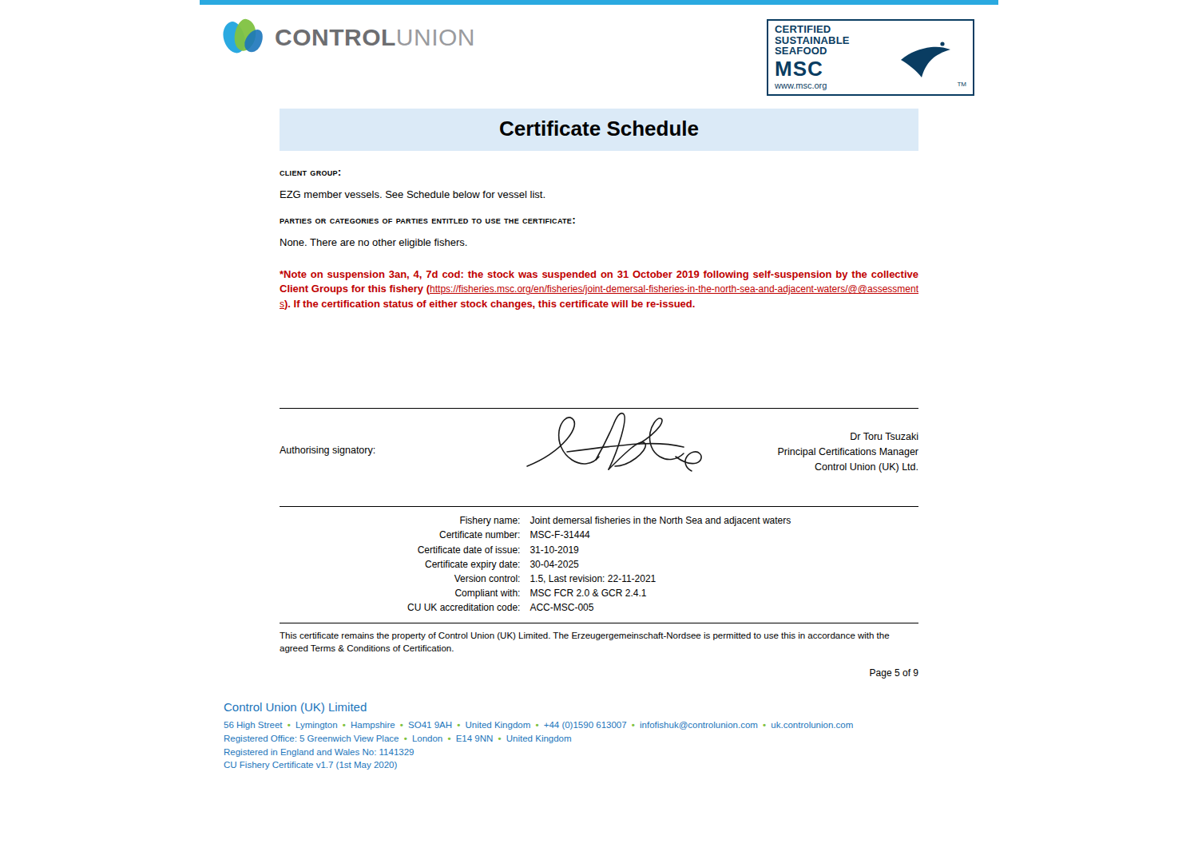CONTROLUNION
CERTIFIED
SUSTAINABLE
SEAFOOD
MSC
www.msc.org
TM
Certificate Schedule
Client group:
EZG member vessels. See Schedule below for vessel list.
Parties or categories of parties entitled to use the certificate:
None. There are no other eligible fishers.
*Note on suspension 3an, 4, 7d cod: the stock was suspended on 31 October 2019 following self-suspension by the collective Client Groups for this fishery (https://fisheries.msc.org/en/fisheries/joint-demersal-fisheries-in-the-north-sea-and-adjacent-waters/@@assessments). If the certification status of either stock changes, this certificate will be re-issued.
Authorising signatory:
Dr Toru Tsuzaki
Principal Certifications Manager
Control Union (UK) Ltd.
| Fishery name: | Joint demersal fisheries in the North Sea and adjacent waters |
| Certificate number: | MSC-F-31444 |
| Certificate date of issue: | 31-10-2019 |
| Certificate expiry date: | 30-04-2025 |
| Version control: | 1.5, Last revision: 22-11-2021 |
| Compliant with: | MSC FCR 2.0 & GCR 2.4.1 |
| CU UK accreditation code: | ACC-MSC-005 |
This certificate remains the property of Control Union (UK) Limited. The Erzeugergemeinschaft-Nordsee is permitted to use this in accordance with the agreed Terms & Conditions of Certification.
Page 5 of 9
Control Union (UK) Limited
56 High Street • Lymington • Hampshire • SO41 9AH • United Kingdom • +44 (0)1590 613007 • infofishuk@controlunion.com • uk.controlunion.com
Registered Office: 5 Greenwich View Place • London • E14 9NN • United Kingdom
Registered in England and Wales No: 1141329
CU Fishery Certificate v1.7 (1st May 2020)